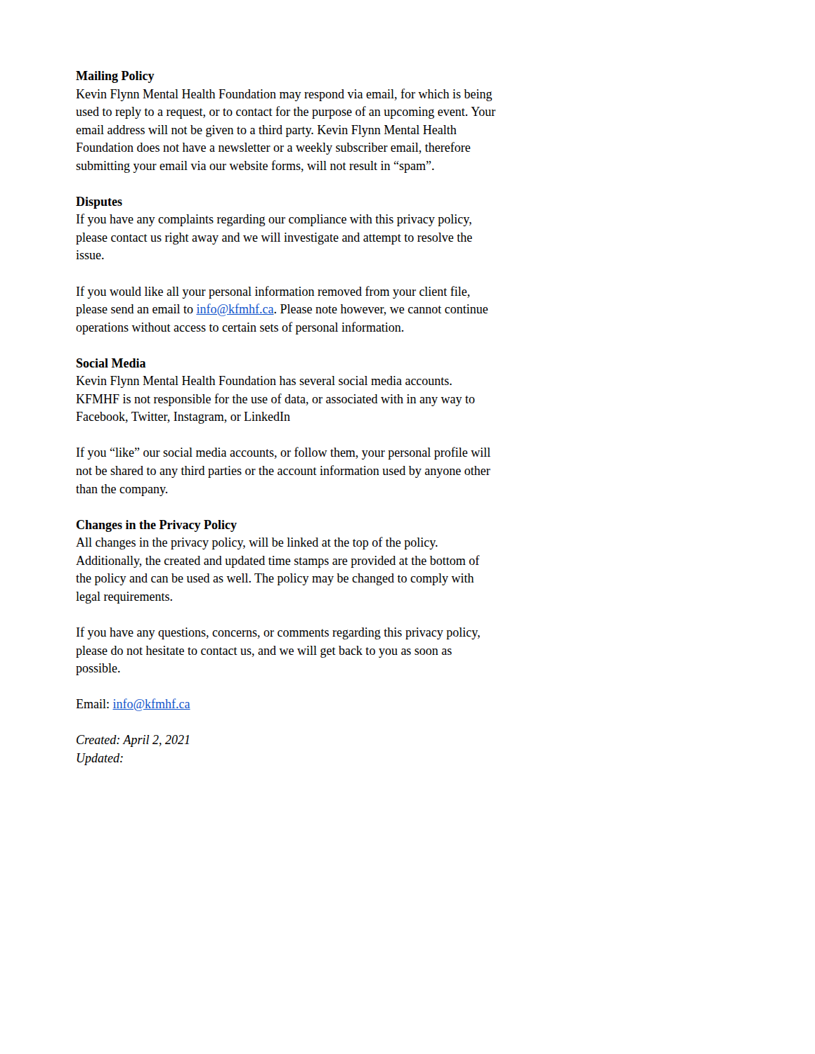Mailing Policy
Kevin Flynn Mental Health Foundation may respond via email, for which is being used to reply to a request, or to contact for the purpose of an upcoming event. Your email address will not be given to a third party. Kevin Flynn Mental Health Foundation does not have a newsletter or a weekly subscriber email, therefore submitting your email via our website forms, will not result in “spam”.
Disputes
If you have any complaints regarding our compliance with this privacy policy, please contact us right away and we will investigate and attempt to resolve the issue.
If you would like all your personal information removed from your client file, please send an email to info@kfmhf.ca. Please note however, we cannot continue operations without access to certain sets of personal information.
Social Media
Kevin Flynn Mental Health Foundation has several social media accounts. KFMHF is not responsible for the use of data, or associated with in any way to Facebook, Twitter, Instagram, or LinkedIn
If you “like” our social media accounts, or follow them, your personal profile will not be shared to any third parties or the account information used by anyone other than the company.
Changes in the Privacy Policy
All changes in the privacy policy, will be linked at the top of the policy. Additionally, the created and updated time stamps are provided at the bottom of the policy and can be used as well. The policy may be changed to comply with legal requirements.
If you have any questions, concerns, or comments regarding this privacy policy, please do not hesitate to contact us, and we will get back to you as soon as possible.
Email: info@kfmhf.ca
Created: April 2, 2021
Updated: